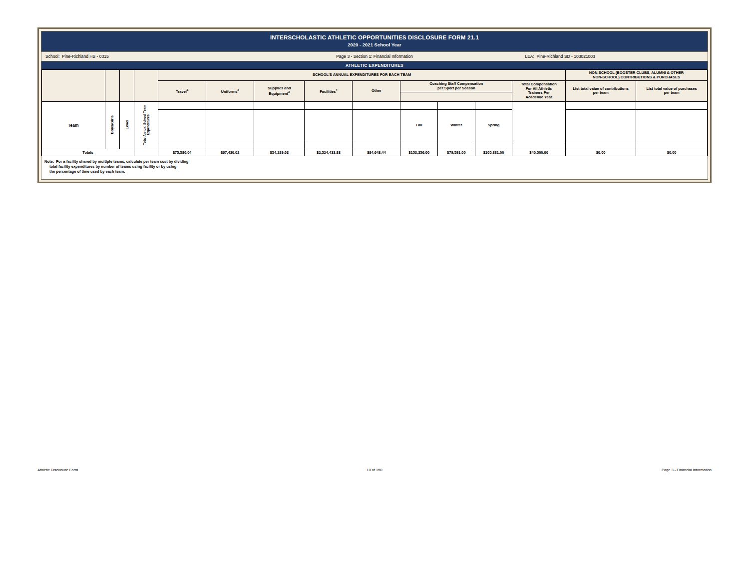INTERSCHOLASTIC ATHLETIC OPPORTUNITIES DISCLOSURE FORM 21.1
2020 - 2021 School Year
School: Pine-Richland HS - 0315
Page 3 - Section 1: Financial Information
LEA: Pine-Richland SD - 103021003
ATHLETIC EXPENDITURES
| | | | | SCHOOL'S ANNUAL EXPENDITURES FOR EACH TEAM | NON-SCHOOL (BOOSTER CLUBS, ALUMNI & OTHER NON-SCHOOL) CONTRIBUTIONS & PURCHASES |
| --- | --- | --- | --- | --- | --- |
| Travel 1 | Uniforms 2 | Supplies and Equipment 3 | Facilities 4 | Other | Coaching Staff Compensation per Sport per Season | Total Compensation For All Athletic Trainers Per Academic Year | List total value of contributions per team | List total value of purchases per team |
| Team | Boys/Girls | Level | Total Annual School Team Expenditures | | | | | | | | | | | |
| | | | | | Fall | Winter | Spring | | |
| Totals | | $75,586.04 | $67,430.02 | $54,289.03 | $2,524,433.88 | $84,648.44 | $153,356.00 | $79,591.00 | $105,881.00 | $40,500.00 | $0.00 | $0.00 |
Note: For a facility shared by multiple teams, calculate per team cost by dividing total facility expenditures by number of teams using facility or by using the percentage of time used by each team.
Athletic Disclosure Form
10 of 150
Page 3 - Financial Information